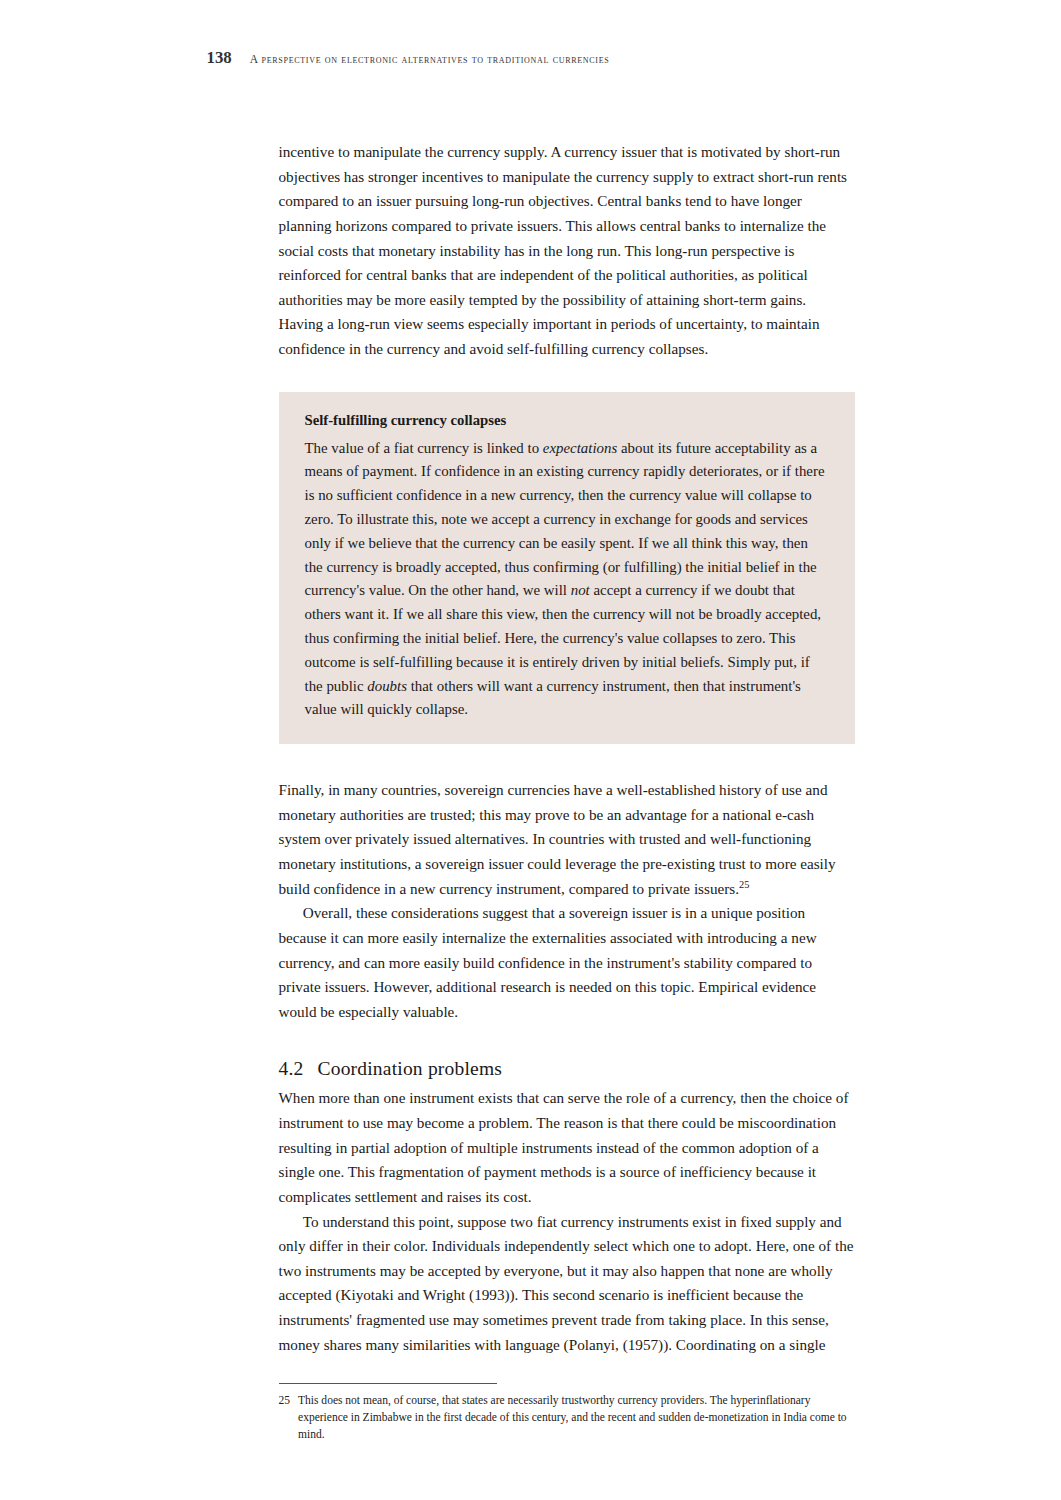138 A perspective on electronic alternatives to traditional currencies
incentive to manipulate the currency supply. A currency issuer that is motivated by short-run objectives has stronger incentives to manipulate the currency supply to extract short-run rents compared to an issuer pursuing long-run objectives. Central banks tend to have longer planning horizons compared to private issuers. This allows central banks to internalize the social costs that monetary instability has in the long run. This long-run perspective is reinforced for central banks that are independent of the political authorities, as political authorities may be more easily tempted by the possibility of attaining short-term gains. Having a long-run view seems especially important in periods of uncertainty, to maintain confidence in the currency and avoid self-fulfilling currency collapses.
Self-fulfilling currency collapses
The value of a fiat currency is linked to expectations about its future acceptability as a means of payment. If confidence in an existing currency rapidly deteriorates, or if there is no sufficient confidence in a new currency, then the currency value will collapse to zero. To illustrate this, note we accept a currency in exchange for goods and services only if we believe that the currency can be easily spent. If we all think this way, then the currency is broadly accepted, thus confirming (or fulfilling) the initial belief in the currency's value. On the other hand, we will not accept a currency if we doubt that others want it. If we all share this view, then the currency will not be broadly accepted, thus confirming the initial belief. Here, the currency's value collapses to zero. This outcome is self-fulfilling because it is entirely driven by initial beliefs. Simply put, if the public doubts that others will want a currency instrument, then that instrument's value will quickly collapse.
Finally, in many countries, sovereign currencies have a well-established history of use and monetary authorities are trusted; this may prove to be an advantage for a national e-cash system over privately issued alternatives. In countries with trusted and well-functioning monetary institutions, a sovereign issuer could leverage the pre-existing trust to more easily build confidence in a new currency instrument, compared to private issuers.25
Overall, these considerations suggest that a sovereign issuer is in a unique position because it can more easily internalize the externalities associated with introducing a new currency, and can more easily build confidence in the instrument's stability compared to private issuers. However, additional research is needed on this topic. Empirical evidence would be especially valuable.
4.2 Coordination problems
When more than one instrument exists that can serve the role of a currency, then the choice of instrument to use may become a problem. The reason is that there could be miscoordination resulting in partial adoption of multiple instruments instead of the common adoption of a single one. This fragmentation of payment methods is a source of inefficiency because it complicates settlement and raises its cost.
To understand this point, suppose two fiat currency instruments exist in fixed supply and only differ in their color. Individuals independently select which one to adopt. Here, one of the two instruments may be accepted by everyone, but it may also happen that none are wholly accepted (Kiyotaki and Wright (1993)). This second scenario is inefficient because the instruments' fragmented use may sometimes prevent trade from taking place. In this sense, money shares many similarities with language (Polanyi, (1957)). Coordinating on a single
25 This does not mean, of course, that states are necessarily trustworthy currency providers. The hyperinflationary experience in Zimbabwe in the first decade of this century, and the recent and sudden de-monetization in India come to mind.